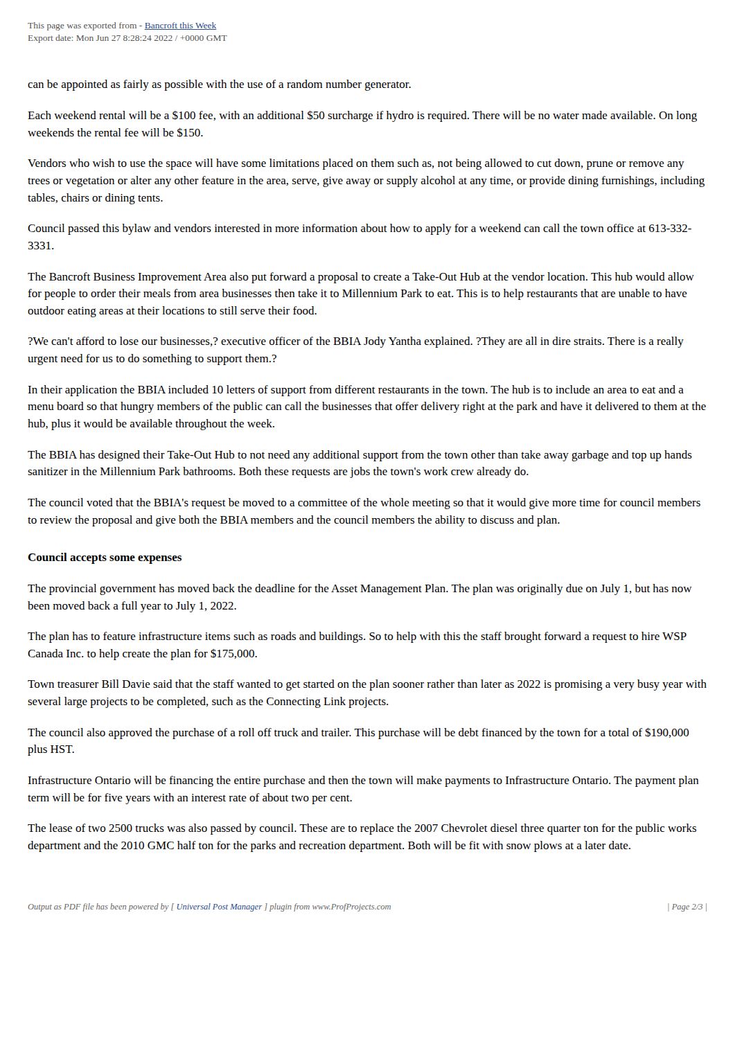This page was exported from - Bancroft this Week
Export date: Mon Jun 27 8:28:24 2022 / +0000 GMT
can be appointed as fairly as possible with the use of a random number generator.
Each weekend rental will be a $100 fee, with an additional $50 surcharge if hydro is required. There will be no water made available. On long weekends the rental fee will be $150.
Vendors who wish to use the space will have some limitations placed on them such as, not being allowed to cut down, prune or remove any trees or vegetation or alter any other feature in the area, serve, give away or supply alcohol at any time, or provide dining furnishings, including tables, chairs or dining tents.
Council passed this bylaw and vendors interested in more information about how to apply for a weekend can call the town office at 613-332-3331.
The Bancroft Business Improvement Area also put forward a proposal to create a Take-Out Hub at the vendor location. This hub would allow for people to order their meals from area businesses then take it to Millennium Park to eat. This is to help restaurants that are unable to have outdoor eating areas at their locations to still serve their food.
?We can't afford to lose our businesses,? executive officer of the BBIA Jody Yantha explained. ?They are all in dire straits. There is a really urgent need for us to do something to support them.?
In their application the BBIA included 10 letters of support from different restaurants in the town. The hub is to include an area to eat and a menu board so that hungry members of the public can call the businesses that offer delivery right at the park and have it delivered to them at the hub, plus it would be available throughout the week.
The BBIA has designed their Take-Out Hub to not need any additional support from the town other than take away garbage and top up hands sanitizer in the Millennium Park bathrooms. Both these requests are jobs the town's work crew already do.
The council voted that the BBIA's request be moved to a committee of the whole meeting so that it would give more time for council members to review the proposal and give both the BBIA members and the council members the ability to discuss and plan.
Council accepts some expenses
The provincial government has moved back the deadline for the Asset Management Plan. The plan was originally due on July 1, but has now been moved back a full year to July 1, 2022.
The plan has to feature infrastructure items such as roads and buildings. So to help with this the staff brought forward a request to hire WSP Canada Inc. to help create the plan for $175,000.
Town treasurer Bill Davie said that the staff wanted to get started on the plan sooner rather than later as 2022 is promising a very busy year with several large projects to be completed, such as the Connecting Link projects.
The council also approved the purchase of a roll off truck and trailer. This purchase will be debt financed by the town for a total of $190,000 plus HST.
Infrastructure Ontario will be financing the entire purchase and then the town will make payments to Infrastructure Ontario. The payment plan term will be for five years with an interest rate of about two per cent.
The lease of two 2500 trucks was also passed by council. These are to replace the 2007 Chevrolet diesel three quarter ton for the public works department and the 2010 GMC half ton for the parks and recreation department. Both will be fit with snow plows at a later date.
Output as PDF file has been powered by [ Universal Post Manager ] plugin from www.ProfProjects.com | Page 2/3 |